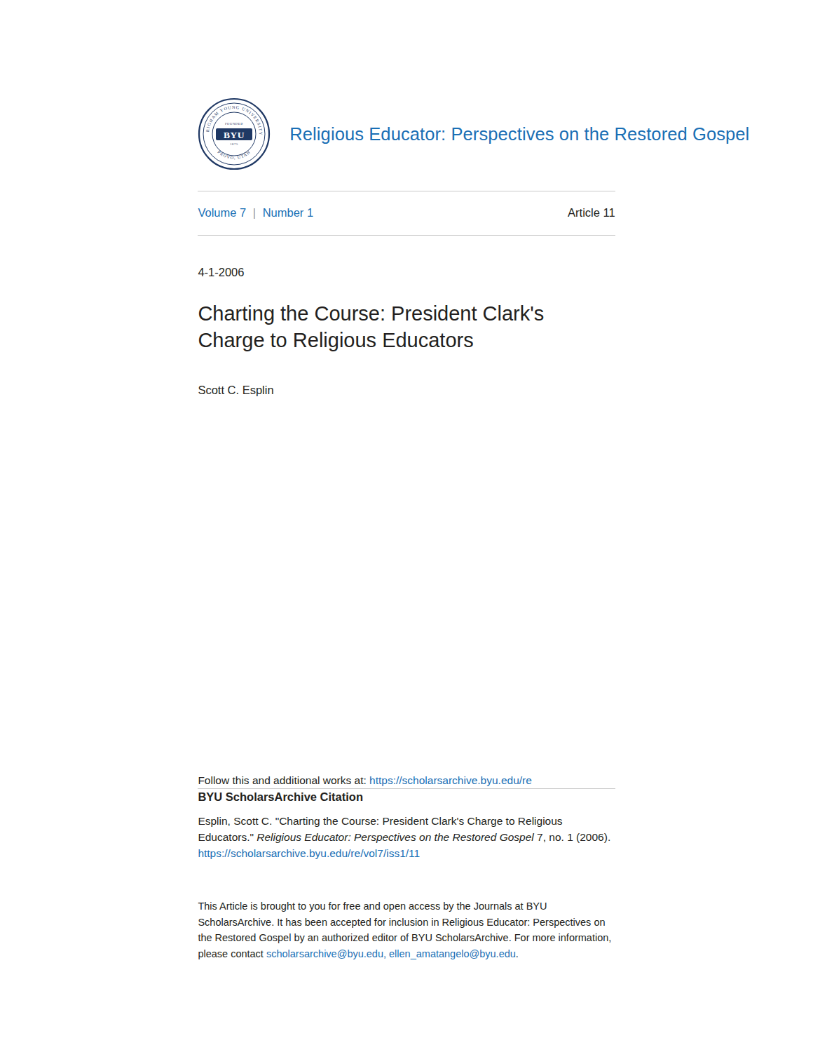BYU FOUNDED 1875 BRIGHAM YOUNG UNIVERSITY PROVO, UTAH
Religious Educator: Perspectives on the Restored Gospel
Volume 7|Number 1
Article 11
4-1-2006
Charting the Course: President Clark's Charge to Religious Educators
Scott C. Esplin
Follow this and additional works at: https://scholarsarchive.byu.edu/re
BYU ScholarsArchive Citation
Esplin, Scott C. "Charting the Course: President Clark's Charge to Religious Educators." Religious Educator: Perspectives on the Restored Gospel 7, no. 1 (2006). https://scholarsarchive.byu.edu/re/vol7/iss1/11
This Article is brought to you for free and open access by the Journals at BYU ScholarsArchive. It has been accepted for inclusion in Religious Educator: Perspectives on the Restored Gospel by an authorized editor of BYU ScholarsArchive. For more information, please contact scholarsarchive@byu.edu, ellen_amatangelo@byu.edu.